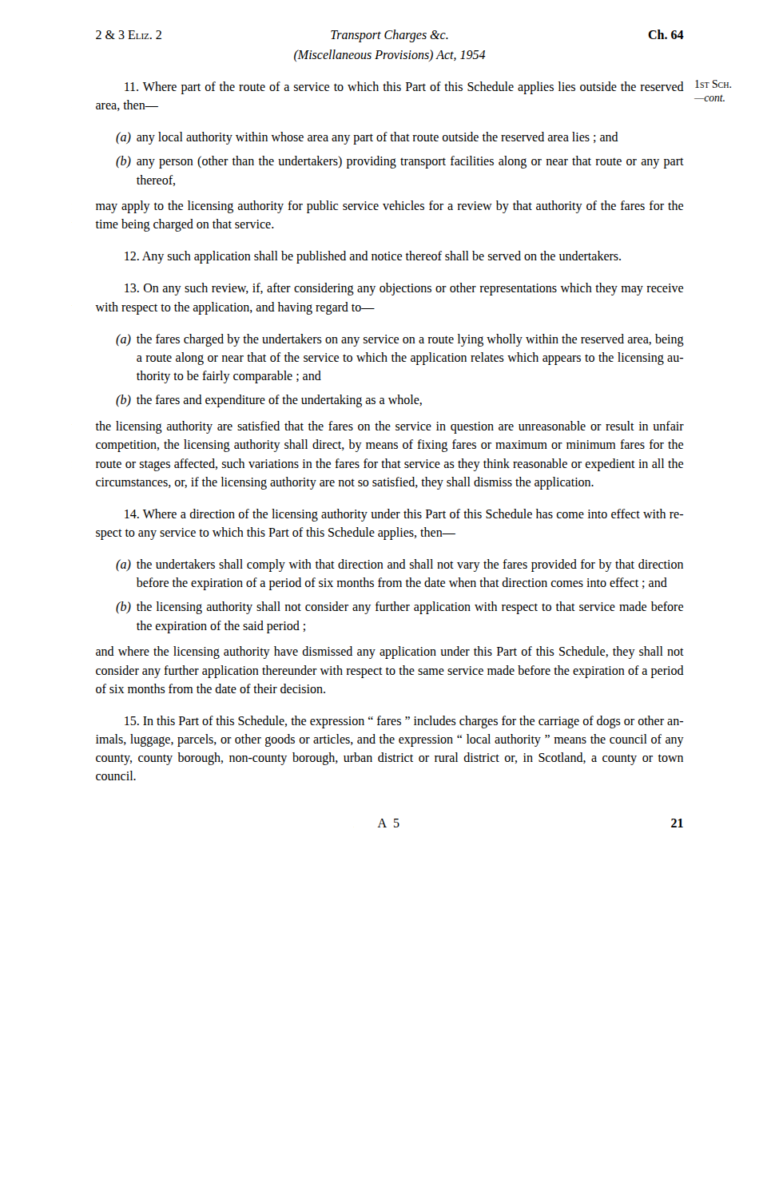2 & 3 Eliz. 2
Transport Charges &c.
Ch. 64
(Miscellaneous Provisions) Act, 1954
1st Sch.
—cont.
11. Where part of the route of a service to which this Part of this Schedule applies lies outside the reserved area, then—
(a) any local authority within whose area any part of that route outside the reserved area lies ; and
(b) any person (other than the undertakers) providing transport facilities along or near that route or any part thereof,
may apply to the licensing authority for public service vehicles for a review by that authority of the fares for the time being charged on that service.
12. Any such application shall be published and notice thereof shall be served on the undertakers.
13. On any such review, if, after considering any objections or other representations which they may receive with respect to the application, and having regard to—
(a) the fares charged by the undertakers on any service on a route lying wholly within the reserved area, being a route along or near that of the service to which the application relates which appears to the licensing authority to be fairly comparable ; and
(b) the fares and expenditure of the undertaking as a whole,
the licensing authority are satisfied that the fares on the service in question are unreasonable or result in unfair competition, the licensing authority shall direct, by means of fixing fares or maximum or minimum fares for the route or stages affected, such variations in the fares for that service as they think reasonable or expedient in all the circumstances, or, if the licensing authority are not so satisfied, they shall dismiss the application.
14. Where a direction of the licensing authority under this Part of this Schedule has come into effect with respect to any service to which this Part of this Schedule applies, then—
(a) the undertakers shall comply with that direction and shall not vary the fares provided for by that direction before the expiration of a period of six months from the date when that direction comes into effect ; and
(b) the licensing authority shall not consider any further application with respect to that service made before the expiration of the said period ;
and where the licensing authority have dismissed any application under this Part of this Schedule, they shall not consider any further application thereunder with respect to the same service made before the expiration of a period of six months from the date of their decision.
15. In this Part of this Schedule, the expression “ fares ” includes charges for the carriage of dogs or other animals, luggage, parcels, or other goods or articles, and the expression “ local authority ” means the council of any county, county borough, non-county borough, urban district or rural district or, in Scotland, a county or town council.
A 5
21